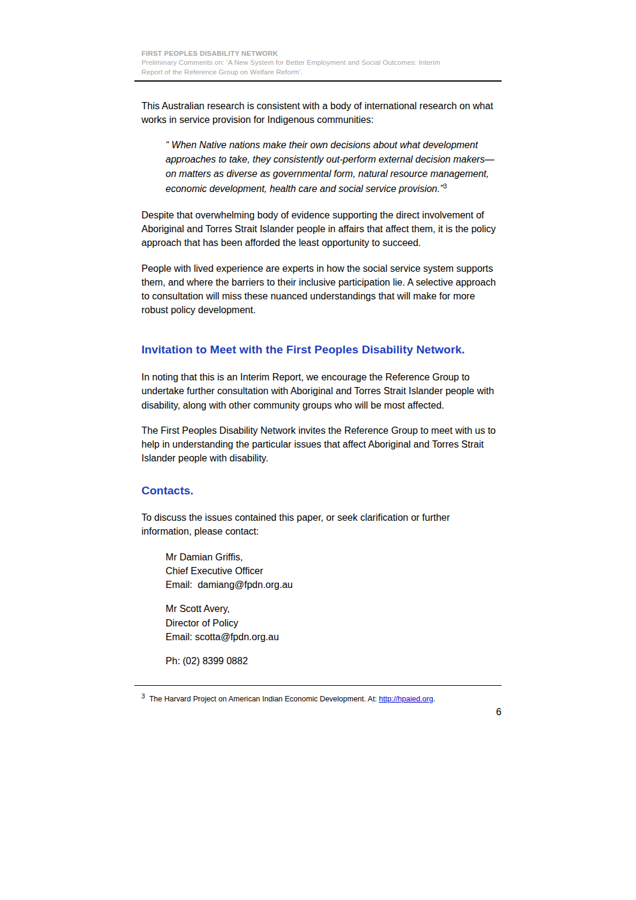FIRST PEOPLES DISABILITY NETWORK
Preliminary Comments on: ‘A New System for Better Employment and Social Outcomes: Interim
Report of the Reference Group on Welfare Reform’.
This Australian research is consistent with a body of international research on what works in service provision for Indigenous communities:
“ When Native nations make their own decisions about what development approaches to take, they consistently out-perform external decision makers—on matters as diverse as governmental form, natural resource management, economic development, health care and social service provision.”3
Despite that overwhelming body of evidence supporting the direct involvement of Aboriginal and Torres Strait Islander people in affairs that affect them, it is the policy approach that has been afforded the least opportunity to succeed.
People with lived experience are experts in how the social service system supports them, and where the barriers to their inclusive participation lie. A selective approach to consultation will miss these nuanced understandings that will make for more robust policy development.
Invitation to Meet with the First Peoples Disability Network.
In noting that this is an Interim Report, we encourage the Reference Group to undertake further consultation with Aboriginal and Torres Strait Islander people with disability, along with other community groups who will be most affected.
The First Peoples Disability Network invites the Reference Group to meet with us to help in understanding the particular issues that affect Aboriginal and Torres Strait Islander people with disability.
Contacts.
To discuss the issues contained this paper, or seek clarification or further information, please contact:
Mr Damian Griffis,
Chief Executive Officer
Email: damiang@fpdn.org.au
Mr Scott Avery,
Director of Policy
Email: scotta@fpdn.org.au
Ph: (02) 8399 0882
3 The Harvard Project on American Indian Economic Development. At: http://hpaied.org.
6